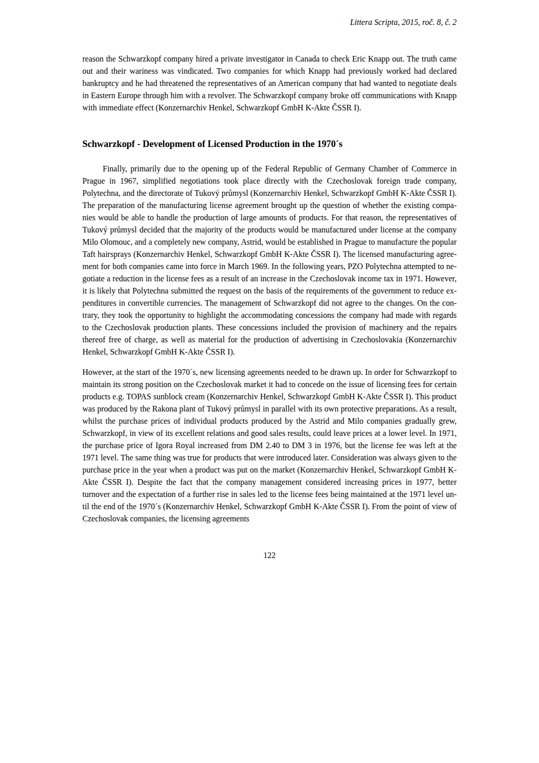Littera Scripta, 2015, roč. 8, č. 2
reason the Schwarzkopf company hired a private investigator in Canada to check Eric Knapp out. The truth came out and their wariness was vindicated. Two companies for which Knapp had previously worked had declared bankruptcy and he had threatened the representatives of an American company that had wanted to negotiate deals in Eastern Europe through him with a revolver. The Schwarzkopf company broke off communications with Knapp with immediate effect (Konzernarchiv Henkel, Schwarzkopf GmbH K-Akte ČSSR I).
Schwarzkopf - Development of Licensed Production in the 1970´s
Finally, primarily due to the opening up of the Federal Republic of Germany Chamber of Commerce in Prague in 1967, simplified negotiations took place directly with the Czechoslovak foreign trade company, Polytechna, and the directorate of Tukový průmysl (Konzernarchiv Henkel, Schwarzkopf GmbH K-Akte ČSSR I). The preparation of the manufacturing license agreement brought up the question of whether the existing companies would be able to handle the production of large amounts of products. For that reason, the representatives of Tukový průmysl decided that the majority of the products would be manufactured under license at the company Milo Olomouc, and a completely new company, Astrid, would be established in Prague to manufacture the popular Taft hairsprays (Konzernarchiv Henkel, Schwarzkopf GmbH K-Akte ČSSR I). The licensed manufacturing agreement for both companies came into force in March 1969. In the following years, PZO Polytechna attempted to negotiate a reduction in the license fees as a result of an increase in the Czechoslovak income tax in 1971. However, it is likely that Polytechna submitted the request on the basis of the requirements of the government to reduce expenditures in convertible currencies. The management of Schwarzkopf did not agree to the changes. On the contrary, they took the opportunity to highlight the accommodating concessions the company had made with regards to the Czechoslovak production plants. These concessions included the provision of machinery and the repairs thereof free of charge, as well as material for the production of advertising in Czechoslovakia (Konzernarchiv Henkel, Schwarzkopf GmbH K-Akte ČSSR I).
However, at the start of the 1970´s, new licensing agreements needed to be drawn up. In order for Schwarzkopf to maintain its strong position on the Czechoslovak market it had to concede on the issue of licensing fees for certain products e.g. TOPAS sunblock cream (Konzernarchiv Henkel, Schwarzkopf GmbH K-Akte ČSSR I). This product was produced by the Rakona plant of Tukový průmysl in parallel with its own protective preparations. As a result, whilst the purchase prices of individual products produced by the Astrid and Milo companies gradually grew, Schwarzkopf, in view of its excellent relations and good sales results, could leave prices at a lower level. In 1971, the purchase price of Igora Royal increased from DM 2.40 to DM 3 in 1976, but the license fee was left at the 1971 level. The same thing was true for products that were introduced later. Consideration was always given to the purchase price in the year when a product was put on the market (Konzernarchiv Henkel, Schwarzkopf GmbH K-Akte ČSSR I). Despite the fact that the company management considered increasing prices in 1977, better turnover and the expectation of a further rise in sales led to the license fees being maintained at the 1971 level until the end of the 1970´s (Konzernarchiv Henkel, Schwarzkopf GmbH K-Akte ČSSR I). From the point of view of Czechoslovak companies, the licensing agreements
122